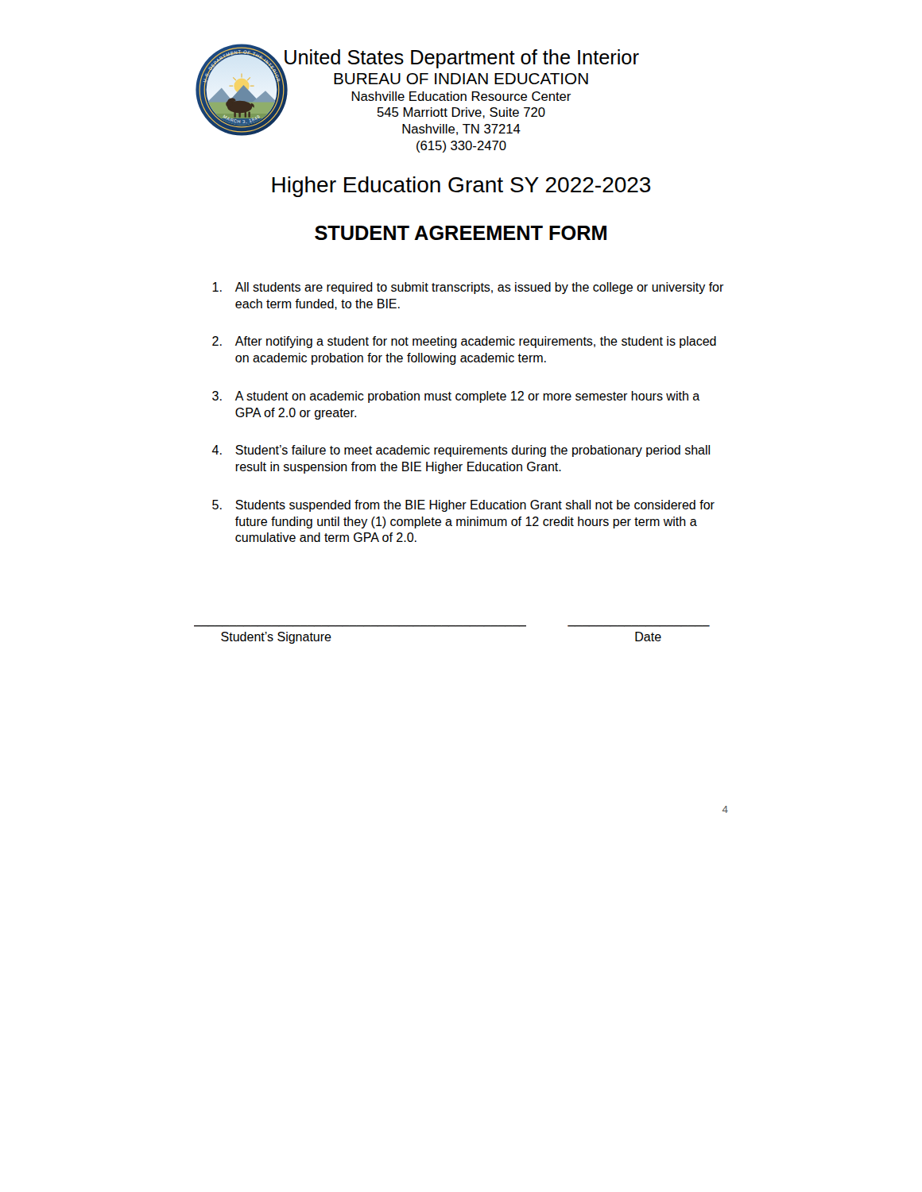U.S. DEPARTMENT OF THE INTERIOR MARCH 3, 1849
United States Department of the Interior
BUREAU OF INDIAN EDUCATION
Nashville Education Resource Center
545 Marriott Drive, Suite 720
Nashville, TN 37214
(615) 330-2470
Higher Education Grant SY 2022-2023
STUDENT AGREEMENT FORM
All students are required to submit transcripts, as issued by the college or university for each term funded, to the BIE.
After notifying a student for not meeting academic requirements, the student is placed on academic probation for the following academic term.
A student on academic probation must complete 12 or more semester hours with a GPA of 2.0 or greater.
Student’s failure to meet academic requirements during the probationary period shall result in suspension from the BIE Higher Education Grant.
Students suspended from the BIE Higher Education Grant shall not be considered for future funding until they (1) complete a minimum of 12 credit hours per term with a cumulative and term GPA of 2.0.
_______________________________________________
____________________
Student’s Signature
Date
4